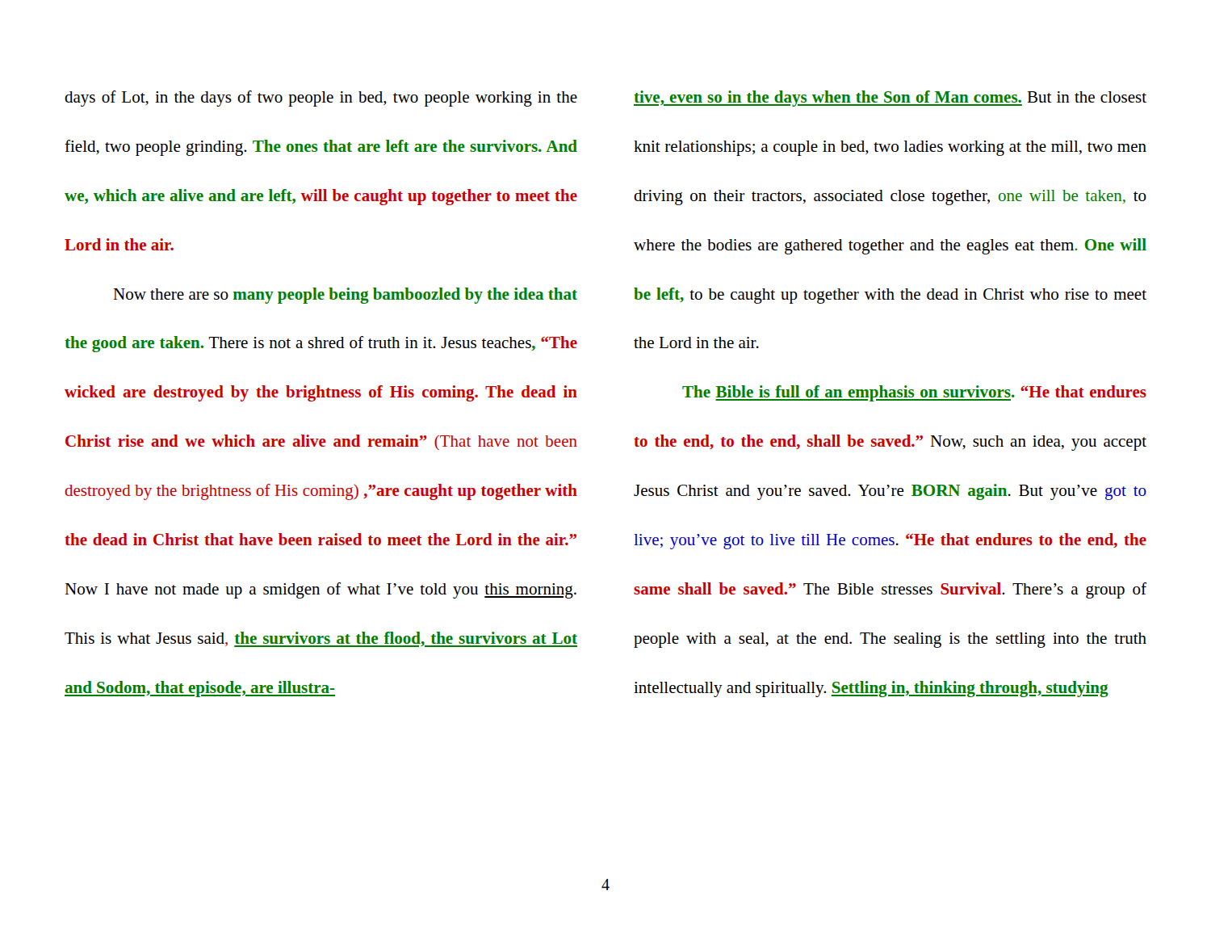days of Lot, in the days of two people in bed, two people working in the field, two people grinding. The ones that are left are the survivors. And we, which are alive and are left, will be caught up together to meet the Lord in the air.
Now there are so many people being bamboozled by the idea that the good are taken. There is not a shred of truth in it. Jesus teaches, “The wicked are destroyed by the brightness of His coming. The dead in Christ rise and we which are alive and remain” (That have not been destroyed by the brightness of His coming) ,”are caught up together with the dead in Christ that have been raised to meet the Lord in the air.” Now I have not made up a smidgen of what I’ve told you this morning. This is what Jesus said, the survivors at the flood, the survivors at Lot and Sodom, that episode, are illustra-
tive, even so in the days when the Son of Man comes. But in the closest knit relationships; a couple in bed, two ladies working at the mill, two men driving on their tractors, associated close together, one will be taken, to where the bodies are gathered together and the eagles eat them. One will be left, to be caught up together with the dead in Christ who rise to meet the Lord in the air.
The Bible is full of an emphasis on survivors. “He that endures to the end, to the end, shall be saved.” Now, such an idea, you accept Jesus Christ and you’re saved. You’re BORN again. But you’ve got to live; you’ve got to live till He comes. “He that endures to the end, the same shall be saved.” The Bible stresses Survival. There’s a group of people with a seal, at the end. The sealing is the settling into the truth intellectually and spiritually. Settling in, thinking through, studying
4